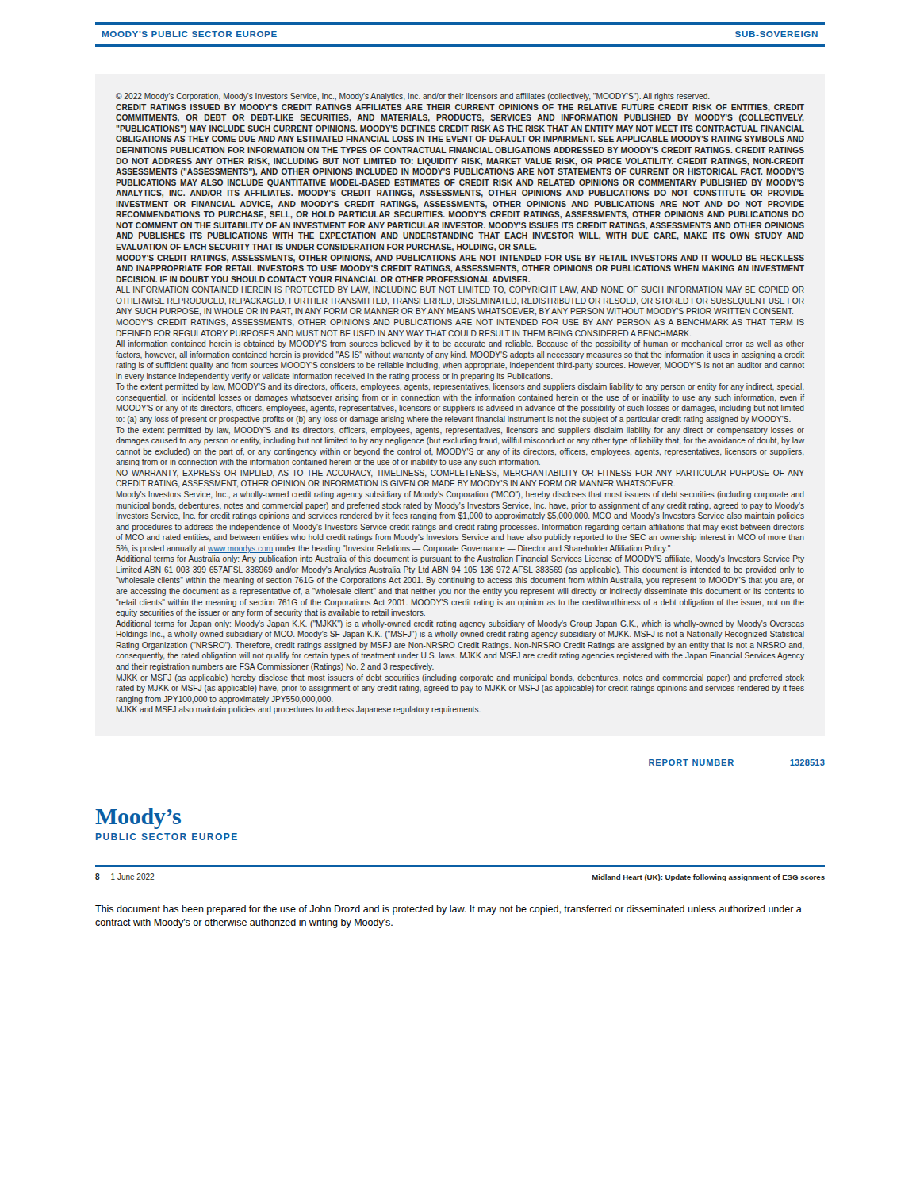Moody's Public Sector Europe
Sub-Sovereign
© 2022 Moody's Corporation, Moody's Investors Service, Inc., Moody's Analytics, Inc. and/or their licensors and affiliates (collectively, "MOODY'S"). All rights reserved.
CREDIT RATINGS ISSUED BY MOODY'S CREDIT RATINGS AFFILIATES ARE THEIR CURRENT OPINIONS OF THE RELATIVE FUTURE CREDIT RISK OF ENTITIES, CREDIT COMMITMENTS, OR DEBT OR DEBT-LIKE SECURITIES, AND MATERIALS, PRODUCTS, SERVICES AND INFORMATION PUBLISHED BY MOODY'S (COLLECTIVELY, "PUBLICATIONS") MAY INCLUDE SUCH CURRENT OPINIONS. MOODY'S DEFINES CREDIT RISK AS THE RISK THAT AN ENTITY MAY NOT MEET ITS CONTRACTUAL FINANCIAL OBLIGATIONS AS THEY COME DUE AND ANY ESTIMATED FINANCIAL LOSS IN THE EVENT OF DEFAULT OR IMPAIRMENT. SEE APPLICABLE MOODY'S RATING SYMBOLS AND DEFINITIONS PUBLICATION FOR INFORMATION ON THE TYPES OF CONTRACTUAL FINANCIAL OBLIGATIONS ADDRESSED BY MOODY'S CREDIT RATINGS. CREDIT RATINGS DO NOT ADDRESS ANY OTHER RISK, INCLUDING BUT NOT LIMITED TO: LIQUIDITY RISK, MARKET VALUE RISK, OR PRICE VOLATILITY. CREDIT RATINGS, NON-CREDIT ASSESSMENTS ("ASSESSMENTS"), AND OTHER OPINIONS INCLUDED IN MOODY'S PUBLICATIONS ARE NOT STATEMENTS OF CURRENT OR HISTORICAL FACT. MOODY'S PUBLICATIONS MAY ALSO INCLUDE QUANTITATIVE MODEL-BASED ESTIMATES OF CREDIT RISK AND RELATED OPINIONS OR COMMENTARY PUBLISHED BY MOODY'S ANALYTICS, INC. AND/OR ITS AFFILIATES. MOODY'S CREDIT RATINGS, ASSESSMENTS, OTHER OPINIONS AND PUBLICATIONS DO NOT CONSTITUTE OR PROVIDE INVESTMENT OR FINANCIAL ADVICE, AND MOODY'S CREDIT RATINGS, ASSESSMENTS, OTHER OPINIONS AND PUBLICATIONS ARE NOT AND DO NOT PROVIDE RECOMMENDATIONS TO PURCHASE, SELL, OR HOLD PARTICULAR SECURITIES. MOODY'S CREDIT RATINGS, ASSESSMENTS, OTHER OPINIONS AND PUBLICATIONS DO NOT COMMENT ON THE SUITABILITY OF AN INVESTMENT FOR ANY PARTICULAR INVESTOR. MOODY'S ISSUES ITS CREDIT RATINGS, ASSESSMENTS AND OTHER OPINIONS AND PUBLISHES ITS PUBLICATIONS WITH THE EXPECTATION AND UNDERSTANDING THAT EACH INVESTOR WILL, WITH DUE CARE, MAKE ITS OWN STUDY AND EVALUATION OF EACH SECURITY THAT IS UNDER CONSIDERATION FOR PURCHASE, HOLDING, OR SALE.
MOODY'S CREDIT RATINGS, ASSESSMENTS, OTHER OPINIONS, AND PUBLICATIONS ARE NOT INTENDED FOR USE BY RETAIL INVESTORS AND IT WOULD BE RECKLESS AND INAPPROPRIATE FOR RETAIL INVESTORS TO USE MOODY'S CREDIT RATINGS, ASSESSMENTS, OTHER OPINIONS OR PUBLICATIONS WHEN MAKING AN INVESTMENT DECISION. IF IN DOUBT YOU SHOULD CONTACT YOUR FINANCIAL OR OTHER PROFESSIONAL ADVISER.
ALL INFORMATION CONTAINED HEREIN IS PROTECTED BY LAW, INCLUDING BUT NOT LIMITED TO, COPYRIGHT LAW, AND NONE OF SUCH INFORMATION MAY BE COPIED OR OTHERWISE REPRODUCED, REPACKAGED, FURTHER TRANSMITTED, TRANSFERRED, DISSEMINATED, REDISTRIBUTED OR RESOLD, OR STORED FOR SUBSEQUENT USE FOR ANY SUCH PURPOSE, IN WHOLE OR IN PART, IN ANY FORM OR MANNER OR BY ANY MEANS WHATSOEVER, BY ANY PERSON WITHOUT MOODY'S PRIOR WRITTEN CONSENT.
MOODY'S CREDIT RATINGS, ASSESSMENTS, OTHER OPINIONS AND PUBLICATIONS ARE NOT INTENDED FOR USE BY ANY PERSON AS A BENCHMARK AS THAT TERM IS DEFINED FOR REGULATORY PURPOSES AND MUST NOT BE USED IN ANY WAY THAT COULD RESULT IN THEM BEING CONSIDERED A BENCHMARK.
All information contained herein is obtained by MOODY'S from sources believed by it to be accurate and reliable. Because of the possibility of human or mechanical error as well as other factors, however, all information contained herein is provided "AS IS" without warranty of any kind. MOODY'S adopts all necessary measures so that the information it uses in assigning a credit rating is of sufficient quality and from sources MOODY'S considers to be reliable including, when appropriate, independent third-party sources. However, MOODY'S is not an auditor and cannot in every instance independently verify or validate information received in the rating process or in preparing its Publications.
To the extent permitted by law, MOODY'S and its directors, officers, employees, agents, representatives, licensors and suppliers disclaim liability to any person or entity for any indirect, special, consequential, or incidental losses or damages whatsoever arising from or in connection with the information contained herein or the use of or inability to use any such information, even if MOODY'S or any of its directors, officers, employees, agents, representatives, licensors or suppliers is advised in advance of the possibility of such losses or damages, including but not limited to: (a) any loss of present or prospective profits or (b) any loss or damage arising where the relevant financial instrument is not the subject of a particular credit rating assigned by MOODY'S.
To the extent permitted by law, MOODY'S and its directors, officers, employees, agents, representatives, licensors and suppliers disclaim liability for any direct or compensatory losses or damages caused to any person or entity, including but not limited to by any negligence (but excluding fraud, willful misconduct or any other type of liability that, for the avoidance of doubt, by law cannot be excluded) on the part of, or any contingency within or beyond the control of, MOODY'S or any of its directors, officers, employees, agents, representatives, licensors or suppliers, arising from or in connection with the information contained herein or the use of or inability to use any such information.
NO WARRANTY, EXPRESS OR IMPLIED, AS TO THE ACCURACY, TIMELINESS, COMPLETENESS, MERCHANTABILITY OR FITNESS FOR ANY PARTICULAR PURPOSE OF ANY CREDIT RATING, ASSESSMENT, OTHER OPINION OR INFORMATION IS GIVEN OR MADE BY MOODY'S IN ANY FORM OR MANNER WHATSOEVER.
Moody's Investors Service, Inc., a wholly-owned credit rating agency subsidiary of Moody's Corporation ("MCO"), hereby discloses that most issuers of debt securities (including corporate and municipal bonds, debentures, notes and commercial paper) and preferred stock rated by Moody's Investors Service, Inc. have, prior to assignment of any credit rating, agreed to pay to Moody's Investors Service, Inc. for credit ratings opinions and services rendered by it fees ranging from $1,000 to approximately $5,000,000. MCO and Moody's Investors Service also maintain policies and procedures to address the independence of Moody's Investors Service credit ratings and credit rating processes. Information regarding certain affiliations that may exist between directors of MCO and rated entities, and between entities who hold credit ratings from Moody's Investors Service and have also publicly reported to the SEC an ownership interest in MCO of more than 5%, is posted annually at www.moodys.com under the heading "Investor Relations — Corporate Governance — Director and Shareholder Affiliation Policy."
Additional terms for Australia only: Any publication into Australia of this document is pursuant to the Australian Financial Services License of MOODY'S affiliate, Moody's Investors Service Pty Limited ABN 61 003 399 657AFSL 336969 and/or Moody's Analytics Australia Pty Ltd ABN 94 105 136 972 AFSL 383569 (as applicable). This document is intended to be provided only to "wholesale clients" within the meaning of section 761G of the Corporations Act 2001. By continuing to access this document from within Australia, you represent to MOODY'S that you are, or are accessing the document as a representative of, a "wholesale client" and that neither you nor the entity you represent will directly or indirectly disseminate this document or its contents to "retail clients" within the meaning of section 761G of the Corporations Act 2001. MOODY'S credit rating is an opinion as to the creditworthiness of a debt obligation of the issuer, not on the equity securities of the issuer or any form of security that is available to retail investors.
Additional terms for Japan only: Moody's Japan K.K. ("MJKK") is a wholly-owned credit rating agency subsidiary of Moody's Group Japan G.K., which is wholly-owned by Moody's Overseas Holdings Inc., a wholly-owned subsidiary of MCO. Moody's SF Japan K.K. ("MSFJ") is a wholly-owned credit rating agency subsidiary of MJKK. MSFJ is not a Nationally Recognized Statistical Rating Organization ("NRSRO"). Therefore, credit ratings assigned by MSFJ are Non-NRSRO Credit Ratings. Non-NRSRO Credit Ratings are assigned by an entity that is not a NRSRO and, consequently, the rated obligation will not qualify for certain types of treatment under U.S. laws. MJKK and MSFJ are credit rating agencies registered with the Japan Financial Services Agency and their registration numbers are FSA Commissioner (Ratings) No. 2 and 3 respectively.
MJKK or MSFJ (as applicable) hereby disclose that most issuers of debt securities (including corporate and municipal bonds, debentures, notes and commercial paper) and preferred stock rated by MJKK or MSFJ (as applicable) have, prior to assignment of any credit rating, agreed to pay to MJKK or MSFJ (as applicable) for credit ratings opinions and services rendered by it fees ranging from JPY100,000 to approximately JPY550,000,000.
MJKK and MSFJ also maintain policies and procedures to address Japanese regulatory requirements.
REPORT NUMBER 1328513
Moody’s
Public Sector Europe
8 1 June 2022
Midland Heart (UK): Update following assignment of ESG scores
This document has been prepared for the use of John Drozd and is protected by law. It may not be copied, transferred or disseminated unless authorized under a contract with Moody's or otherwise authorized in writing by Moody's.